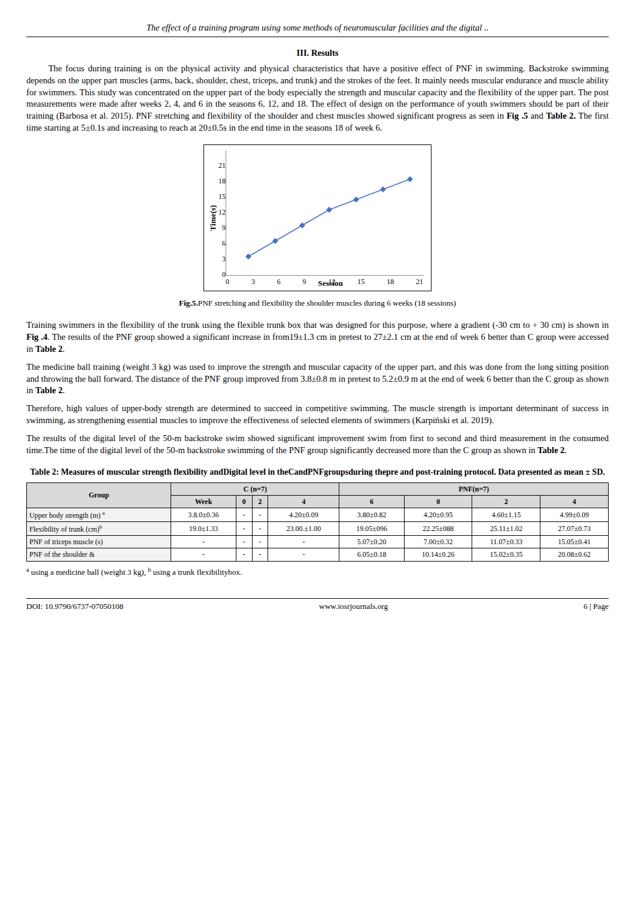The effect of a training program using some methods of neuromuscular facilities and the digital ..
III. Results
The focus during training is on the physical activity and physical characteristics that have a positive effect of PNF in swimming. Backstroke swimming depends on the upper part muscles (arms, back, shoulder, chest, triceps, and trunk) and the strokes of the feet. It mainly needs muscular endurance and muscle ability for swimmers. This study was concentrated on the upper part of the body especially the strength and muscular capacity and the flexibility of the upper part. The post measurements were made after weeks 2, 4, and 6 in the seasons 6, 12, and 18. The effect of design on the performance of youth swimmers should be part of their training (Barbosa et al. 2015). PNF stretching and flexibility of the shoulder and chest muscles showed significant progress as seen in Fig .5 and Table 2. The first time starting at 5±0.1s and increasing to reach at 20±0.5s in the end time in the seasons 18 of week 6.
| Time(s) | 21 18 15 12 9 6 3 0 | 0 3 6 9 12 15 18 21 Session |
Fig.5. PNF stretching and flexibility the shoulder muscles during 6 weeks (18 sessions)
Training swimmers in the flexibility of the trunk using the flexible trunk box that was designed for this purpose, where a gradient (-30 cm to + 30 cm) is shown in Fig .4. The results of the PNF group showed a significant increase in from19±1.3 cm in pretest to 27±2.1 cm at the end of week 6 better than C group were accessed in Table 2.
The medicine ball training (weight 3 kg) was used to improve the strength and muscular capacity of the upper part, and this was done from the long sitting position and throwing the ball forward. The distance of the PNF group improved from 3.8±0.8 m in pretest to 5.2±0.9 m at the end of week 6 better than the C group as shown in Table 2.
Therefore, high values of upper-body strength are determined to succeed in competitive swimming. The muscle strength is important determinant of success in swimming, as strengthening essential muscles to improve the effectiveness of selected elements of swimmers (Karpiński et al. 2019).
The results of the digital level of the 50-m backstroke swim showed significant improvement swim from first to second and third measurement in the consumed time.The time of the digital level of the 50-m backstroke swimming of the PNF group significantly decreased more than the C group as shown in Table 2.
Table 2: Measures of muscular strength flexibility andDigital level in theCandPNFgroupsduring thepre and post-training protocol. Data presented as mean ± SD.
| Group | C (n=7) | PNF(n=7) |
| --- | --- | --- |
| Week | 0 | 2 | 4 | 6 | 0 | 2 | 4 |
| Upper body strength (m) a | 3.8.0±0.36 | - | - | 4.20±0.09 | 3.80±0.82 | 4.20±0.95 | 4.60±1.15 | 4.99±0.09 |
| Flexibility of trunk (cm) b | 19.0±1.33 | - | - | 23.00.±1.00 | 19.05±096 | 22.25±088 | 25.11±1.02 | 27.07±0.73 |
| PNF of triceps muscle (s) | - | - | - | - | 5.07±0.20 | 7.00±0.32 | 11.07±0.33 | 15.05±0.41 |
| PNF of the shoulder & | - | - | - | - | 6.05±0.18 | 10.14±0.26 | 15.02±0.35 | 20.08±0.62 |
a using a medicine ball (weight 3 kg), b using a trunk flexibilitybox.
DOI: 10.9790/6737-07050108 www.iosrjournals.org 6 | Page